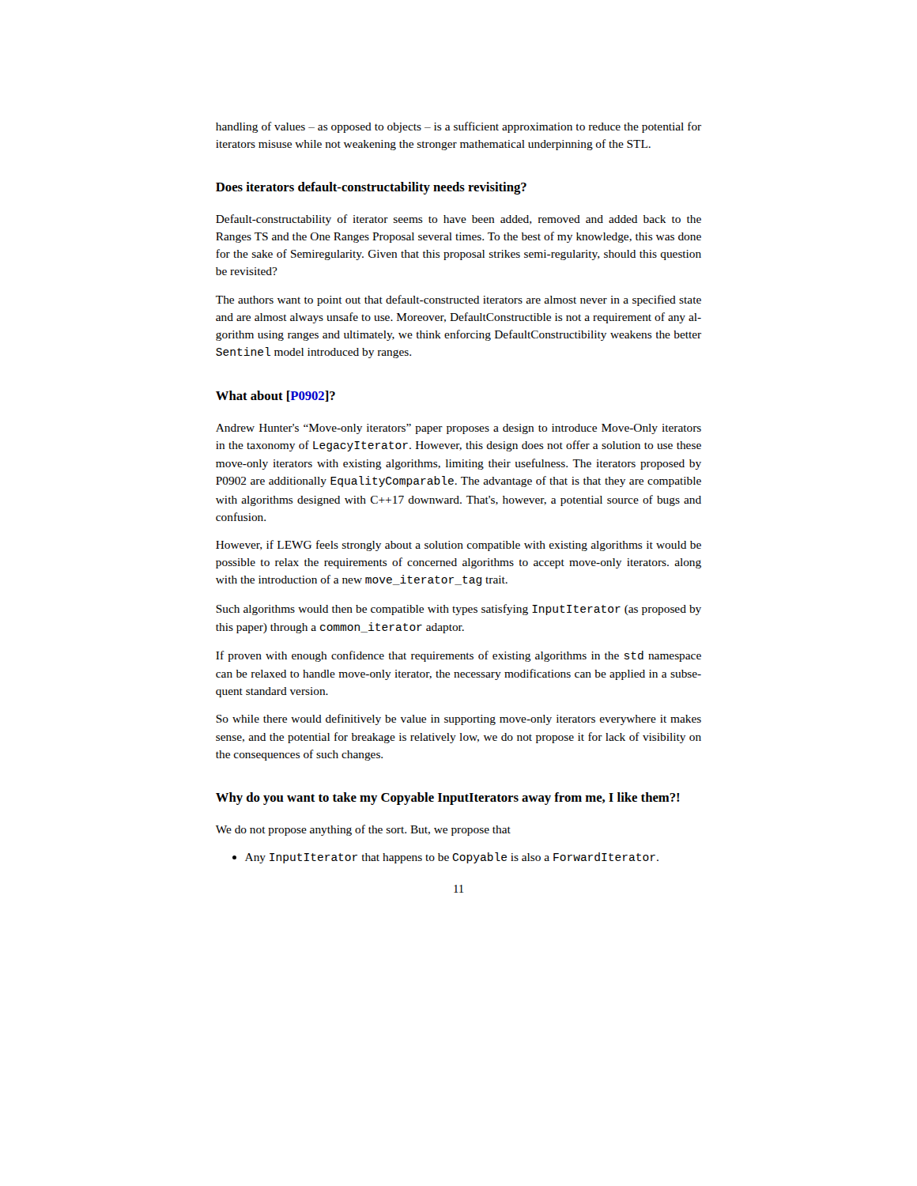handling of values – as opposed to objects – is a sufficient approximation to reduce the potential for iterators misuse while not weakening the stronger mathematical underpinning of the STL.
Does iterators default-constructability needs revisiting?
Default-constructability of iterator seems to have been added, removed and added back to the Ranges TS and the One Ranges Proposal several times. To the best of my knowledge, this was done for the sake of Semiregularity. Given that this proposal strikes semi-regularity, should this question be revisited?
The authors want to point out that default-constructed iterators are almost never in a specified state and are almost always unsafe to use. Moreover, DefaultConstructible is not a requirement of any algorithm using ranges and ultimately, we think enforcing DefaultConstructibility weakens the better Sentinel model introduced by ranges.
What about [P0902]?
Andrew Hunter's “Move-only iterators” paper proposes a design to introduce Move-Only iterators in the taxonomy of LegacyIterator. However, this design does not offer a solution to use these move-only iterators with existing algorithms, limiting their usefulness. The iterators proposed by P0902 are additionally EqualityComparable. The advantage of that is that they are compatible with algorithms designed with C++17 downward. That's, however, a potential source of bugs and confusion.
However, if LEWG feels strongly about a solution compatible with existing algorithms it would be possible to relax the requirements of concerned algorithms to accept move-only iterators. along with the introduction of a new move_iterator_tag trait.
Such algorithms would then be compatible with types satisfying InputIterator (as proposed by this paper) through a common_iterator adaptor.
If proven with enough confidence that requirements of existing algorithms in the std namespace can be relaxed to handle move-only iterator, the necessary modifications can be applied in a subsequent standard version.
So while there would definitively be value in supporting move-only iterators everywhere it makes sense, and the potential for breakage is relatively low, we do not propose it for lack of visibility on the consequences of such changes.
Why do you want to take my Copyable InputIterators away from me, I like them?!
We do not propose anything of the sort. But, we propose that
Any InputIterator that happens to be Copyable is also a ForwardIterator.
11